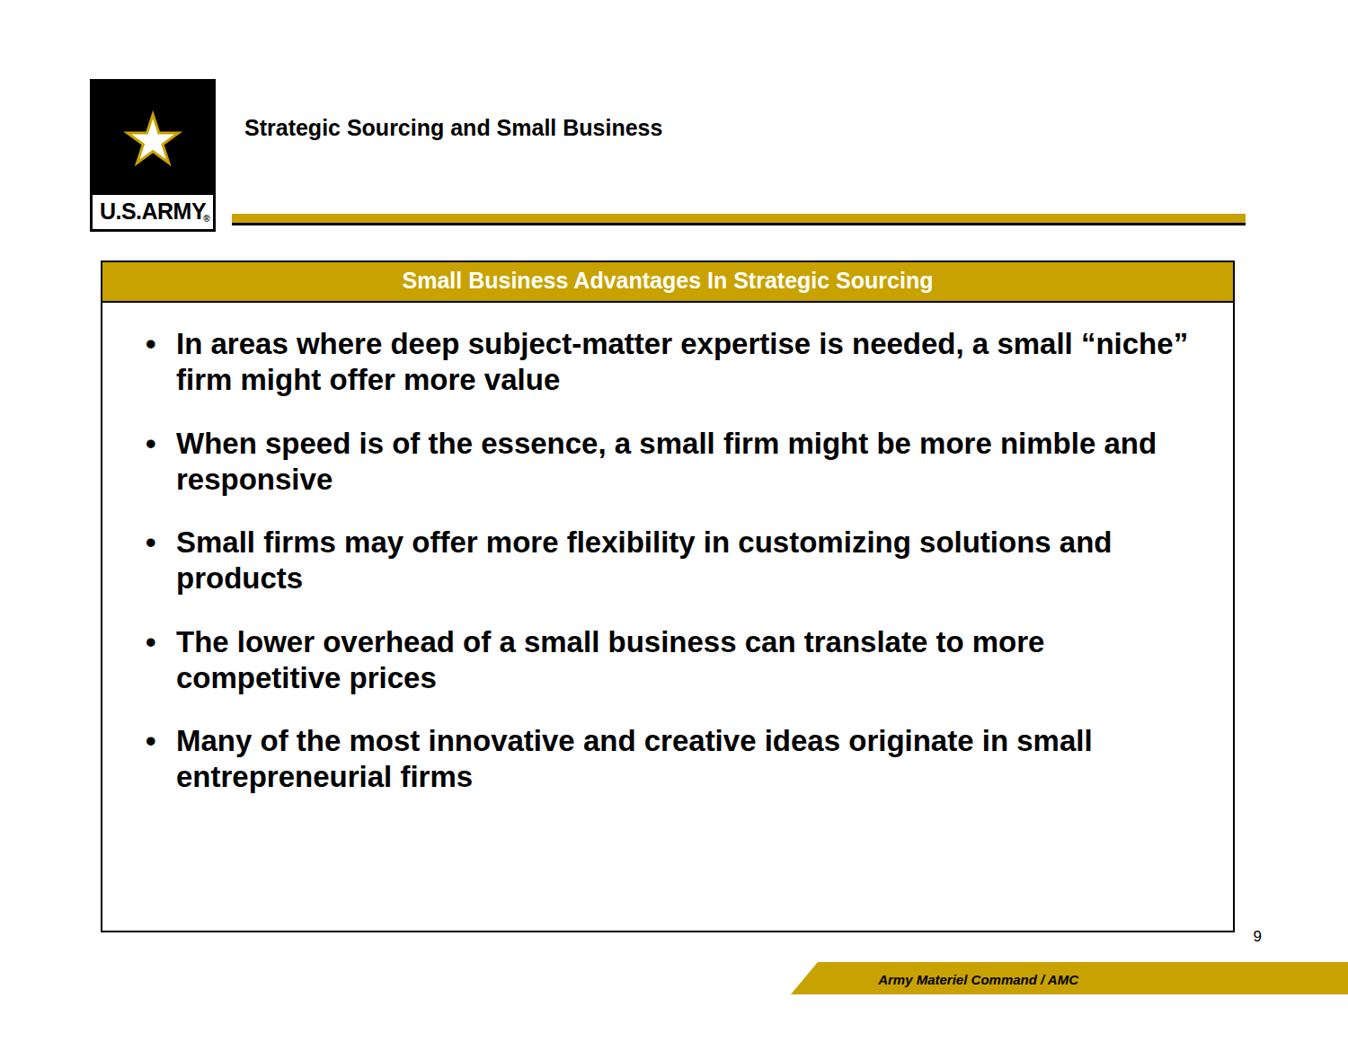★
U.S.ARMY®
Strategic Sourcing and Small Business
Small Business Advantages In Strategic Sourcing
In areas where deep subject-matter expertise is needed, a small “niche” firm might offer more value
When speed is of the essence, a small firm might be more nimble and responsive
Small firms may offer more flexibility in customizing solutions and products
The lower overhead of a small business can translate to more competitive prices
Many of the most innovative and creative ideas originate in small entrepreneurial firms
9
Army Materiel Command / AMC